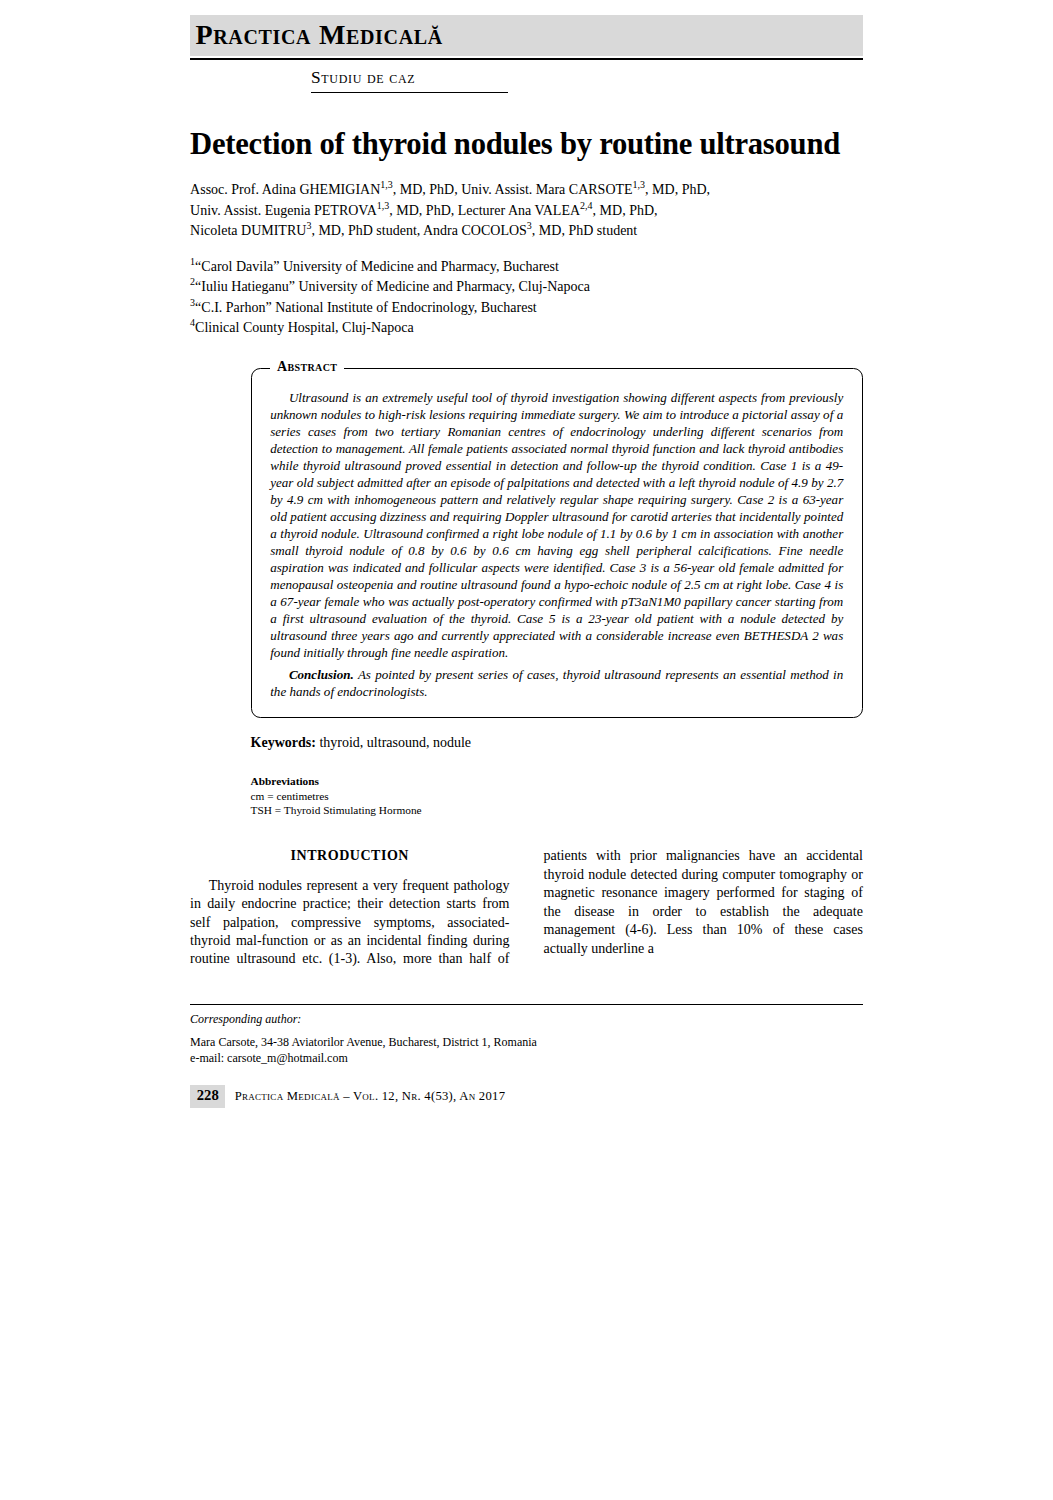Practica Medicală
Studiu de caz
Detection of thyroid nodules by routine ultrasound
Assoc. Prof. Adina GHEMIGIAN1,3, MD, PhD, Univ. Assist. Mara CARSOTE1,3, MD, PhD,
Univ. Assist. Eugenia PETROVA1,3, MD, PhD, Lecturer Ana VALEA2,4, MD, PhD,
Nicoleta DUMITRU3, MD, PhD student, Andra COCOLOS3, MD, PhD student
1“Carol Davila” University of Medicine and Pharmacy, Bucharest
2“Iuliu Hatieganu” University of Medicine and Pharmacy, Cluj-Napoca
3“C.I. Parhon” National Institute of Endocrinology, Bucharest
4Clinical County Hospital, Cluj-Napoca
Abstract
Ultrasound is an extremely useful tool of thyroid investigation showing different aspects from previously unknown nodules to high-risk lesions requiring immediate surgery. We aim to introduce a pictorial assay of a series cases from two tertiary Romanian centres of endocrinology underling different scenarios from detection to management. All female patients associated normal thyroid function and lack thyroid antibodies while thyroid ultrasound proved essential in detection and follow-up the thyroid condition. Case 1 is a 49-year old subject admitted after an episode of palpitations and detected with a left thyroid nodule of 4.9 by 2.7 by 4.9 cm with inhomogeneous pattern and relatively regular shape requiring surgery. Case 2 is a 63-year old patient accusing dizziness and requiring Doppler ultrasound for carotid arteries that incidentally pointed a thyroid nodule. Ultrasound confirmed a right lobe nodule of 1.1 by 0.6 by 1 cm in association with another small thyroid nodule of 0.8 by 0.6 by 0.6 cm having egg shell peripheral calcifications. Fine needle aspiration was indicated and follicular aspects were identified. Case 3 is a 56-year old female admitted for menopausal osteopenia and routine ultrasound found a hypo-echoic nodule of 2.5 cm at right lobe. Case 4 is a 67-year female who was actually post-operatory confirmed with pT3aN1M0 papillary cancer starting from a first ultrasound evaluation of the thyroid. Case 5 is a 23-year old patient with a nodule detected by ultrasound three years ago and currently appreciated with a considerable increase even BETHESDA 2 was found initially through fine needle aspiration.
Conclusion. As pointed by present series of cases, thyroid ultrasound represents an essential method in the hands of endocrinologists.
Keywords: thyroid, ultrasound, nodule
Abbreviations
cm = centimetres
TSH = Thyroid Stimulating Hormone
INTRODUCTION
Thyroid nodules represent a very frequent pathology in daily endocrine practice; their detection starts from self palpation, compressive symptoms, associated-thyroid mal-function or as an incidental finding during routine ultrasound etc. (1-3). Also, more than half of patients with prior malignancies have an accidental thyroid nodule detected during computer tomography or magnetic resonance imagery performed for staging of the disease in order to establish the adequate management (4-6). Less than 10% of these cases actually underline a
Corresponding author:
Mara Carsote, 34-38 Aviatorilor Avenue, Bucharest, District 1, Romania
e-mail: carsote_m@hotmail.com
228 Practica Medicală – Vol. 12, Nr. 4(53), An 2017